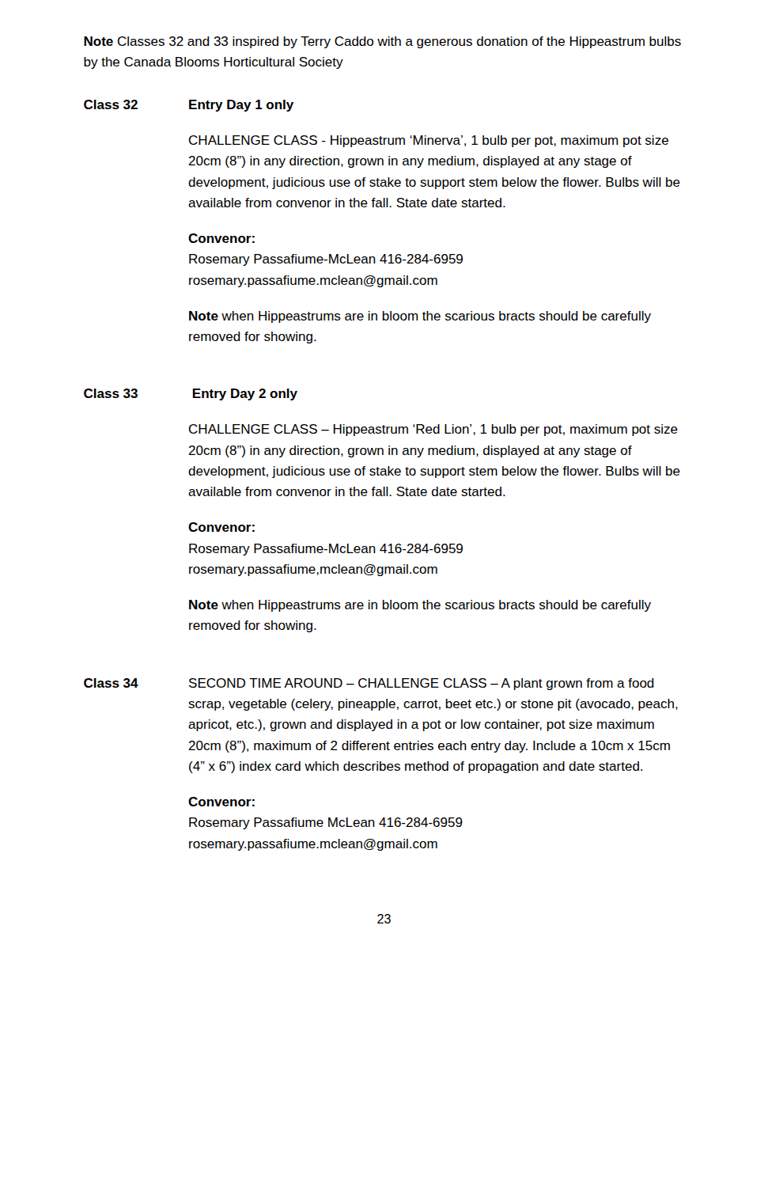Note Classes 32 and 33 inspired by Terry Caddo with a generous donation of the Hippeastrum bulbs by the Canada Blooms Horticultural Society
Class 32
Entry Day 1 only
CHALLENGE CLASS - Hippeastrum ‘Minerva’, 1 bulb per pot, maximum pot size 20cm (8”) in any direction, grown in any medium, displayed at any stage of development, judicious use of stake to support stem below the flower. Bulbs will be available from convenor in the fall. State date started.
Convenor:
Rosemary Passafiume-McLean 416-284-6959
rosemary.passafiume.mclean@gmail.com
Note when Hippeastrums are in bloom the scarious bracts should be carefully removed for showing.
Class 33
Entry Day 2 only
CHALLENGE CLASS – Hippeastrum ‘Red Lion’, 1 bulb per pot, maximum pot size 20cm (8”) in any direction, grown in any medium, displayed at any stage of development, judicious use of stake to support stem below the flower. Bulbs will be available from convenor in the fall. State date started.
Convenor:
Rosemary Passafiume-McLean 416-284-6959
rosemary.passafiume,mclean@gmail.com
Note when Hippeastrums are in bloom the scarious bracts should be carefully removed for showing.
Class 34
SECOND TIME AROUND – CHALLENGE CLASS – A plant grown from a food scrap, vegetable (celery, pineapple, carrot, beet etc.) or stone pit (avocado, peach, apricot, etc.), grown and displayed in a pot or low container, pot size maximum 20cm (8”), maximum of 2 different entries each entry day. Include a 10cm x 15cm (4” x 6”) index card which describes method of propagation and date started.
Convenor:
Rosemary Passafiume McLean 416-284-6959
rosemary.passafiume.mclean@gmail.com
23